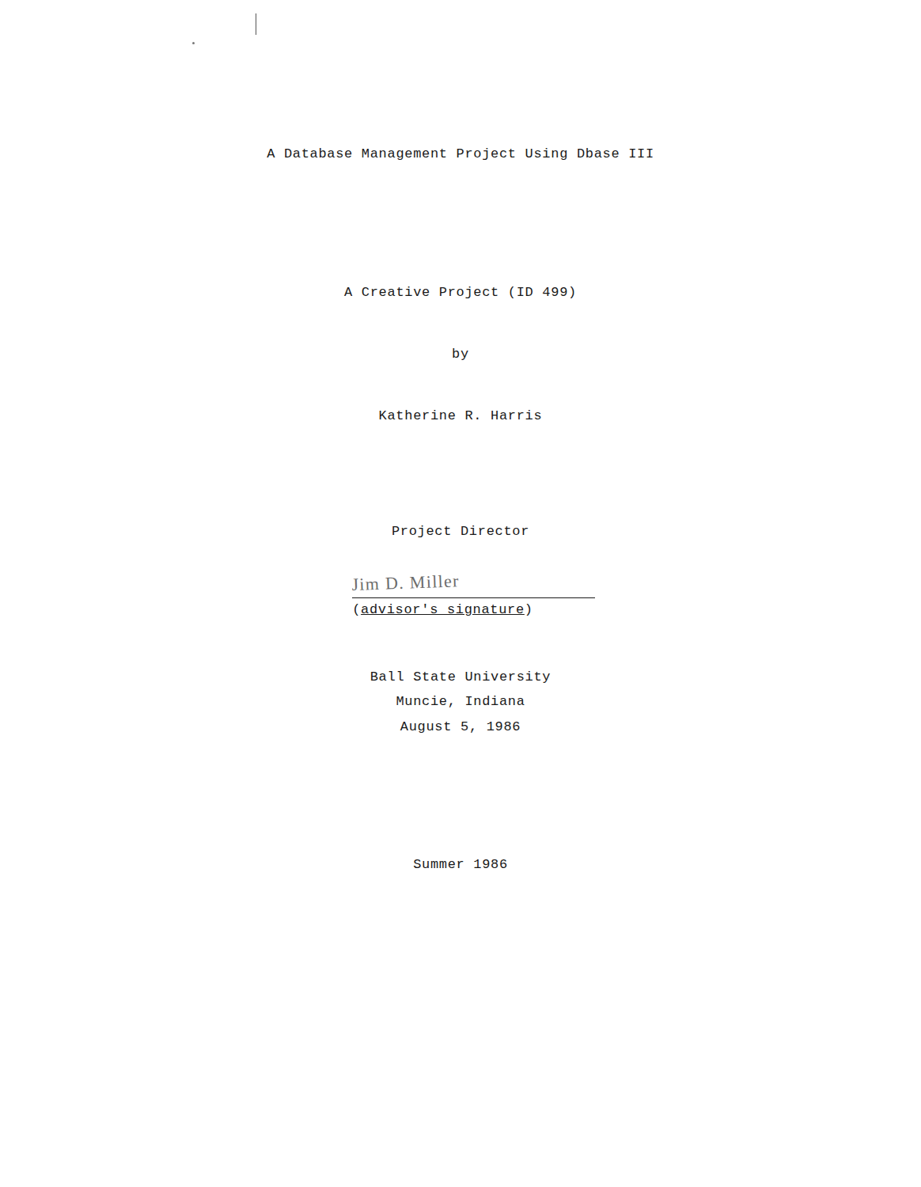A Database Management Project Using Dbase III
A Creative Project (ID 499)
by
Katherine R. Harris
Project Director
Jim D. Miller
(advisor's signature)
Ball State University
Muncie, Indiana
August 5, 1986
Summer 1986